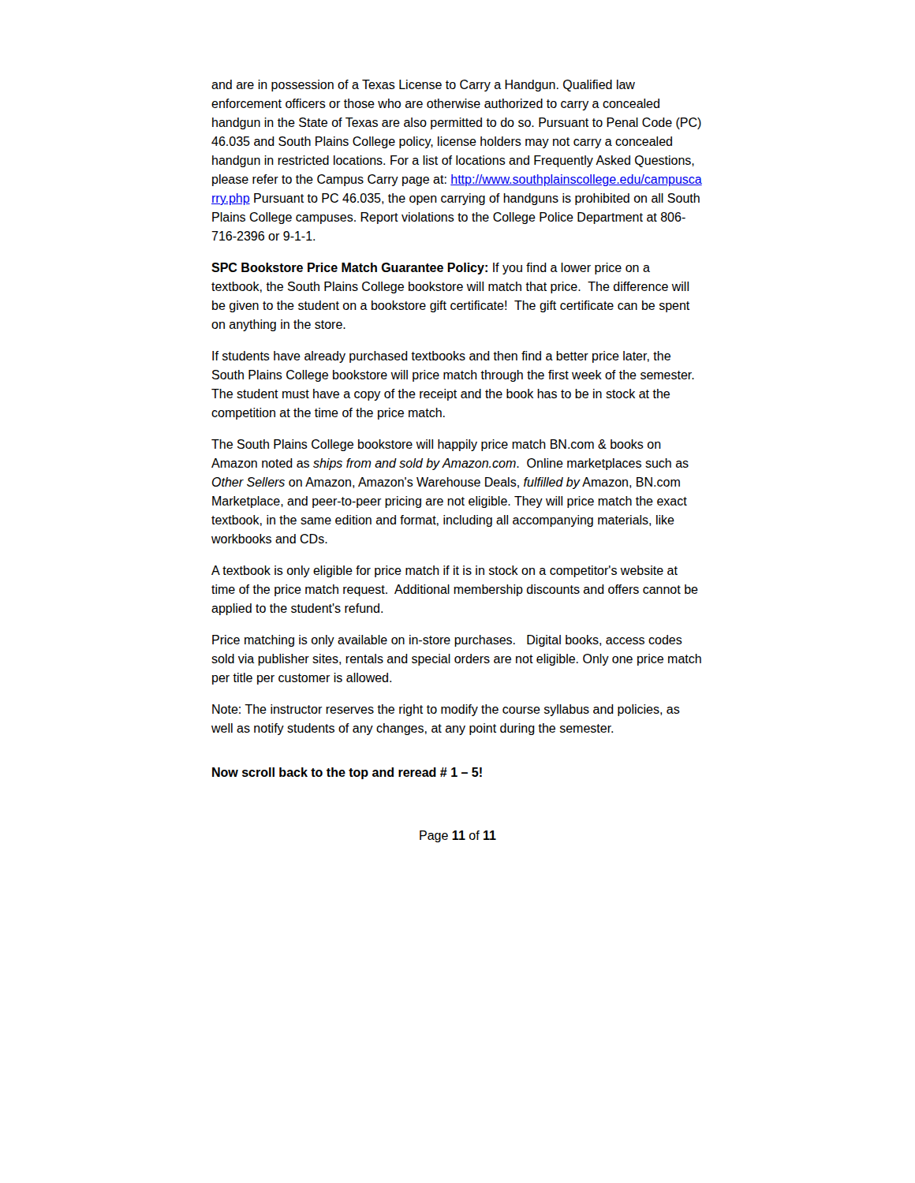and are in possession of a Texas License to Carry a Handgun. Qualified law enforcement officers or those who are otherwise authorized to carry a concealed handgun in the State of Texas are also permitted to do so. Pursuant to Penal Code (PC) 46.035 and South Plains College policy, license holders may not carry a concealed handgun in restricted locations. For a list of locations and Frequently Asked Questions, please refer to the Campus Carry page at: http://www.southplainscollege.edu/campuscarry.php Pursuant to PC 46.035, the open carrying of handguns is prohibited on all South Plains College campuses. Report violations to the College Police Department at 806-716-2396 or 9-1-1.
SPC Bookstore Price Match Guarantee Policy: If you find a lower price on a textbook, the South Plains College bookstore will match that price. The difference will be given to the student on a bookstore gift certificate! The gift certificate can be spent on anything in the store.
If students have already purchased textbooks and then find a better price later, the South Plains College bookstore will price match through the first week of the semester. The student must have a copy of the receipt and the book has to be in stock at the competition at the time of the price match.
The South Plains College bookstore will happily price match BN.com & books on Amazon noted as ships from and sold by Amazon.com. Online marketplaces such as Other Sellers on Amazon, Amazon's Warehouse Deals, fulfilled by Amazon, BN.com Marketplace, and peer-to-peer pricing are not eligible. They will price match the exact textbook, in the same edition and format, including all accompanying materials, like workbooks and CDs.
A textbook is only eligible for price match if it is in stock on a competitor's website at time of the price match request. Additional membership discounts and offers cannot be applied to the student's refund.
Price matching is only available on in-store purchases. Digital books, access codes sold via publisher sites, rentals and special orders are not eligible. Only one price match per title per customer is allowed.
Note: The instructor reserves the right to modify the course syllabus and policies, as well as notify students of any changes, at any point during the semester.
Now scroll back to the top and reread # 1 – 5!
Page 11 of 11